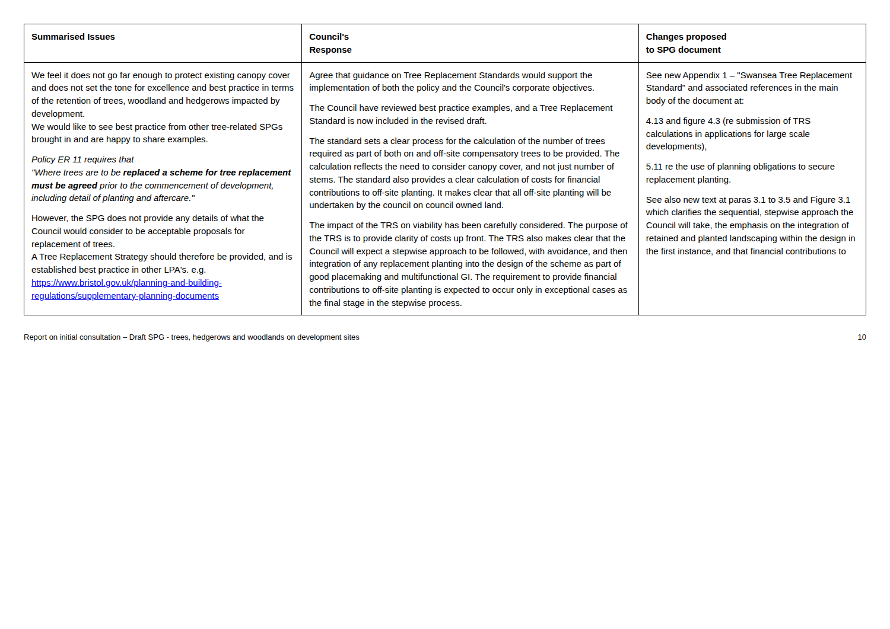| Summarised Issues | Council's Response | Changes proposed to SPG document |
| --- | --- | --- |
| We feel it does not go far enough to protect existing canopy cover and does not set the tone for excellence and best practice in terms of the retention of trees, woodland and hedgerows impacted by development. We would like to see best practice from other tree-related SPGs brought in and are happy to share examples. Policy ER 11 requires that "Where trees are to be replaced a scheme for tree replacement must be agreed prior to the commencement of development, including detail of planting and aftercare." However, the SPG does not provide any details of what the Council would consider to be acceptable proposals for replacement of trees. A Tree Replacement Strategy should therefore be provided, and is established best practice in other LPA's. e.g. https://www.bristol.gov.uk/planning-and-building-regulations/supplementary-planning-documents | Agree that guidance on Tree Replacement Standards would support the implementation of both the policy and the Council's corporate objectives. The Council have reviewed best practice examples, and a Tree Replacement Standard is now included in the revised draft. The standard sets a clear process for the calculation of the number of trees required as part of both on and off-site compensatory trees to be provided. The calculation reflects the need to consider canopy cover, and not just number of stems. The standard also provides a clear calculation of costs for financial contributions to off-site planting. It makes clear that all off-site planting will be undertaken by the council on council owned land. The impact of the TRS on viability has been carefully considered. The purpose of the TRS is to provide clarity of costs up front. The TRS also makes clear that the Council will expect a stepwise approach to be followed, with avoidance, and then integration of any replacement planting into the design of the scheme as part of good placemaking and multifunctional GI. The requirement to provide financial contributions to off-site planting is expected to occur only in exceptional cases as the final stage in the stepwise process. | See new Appendix 1 – "Swansea Tree Replacement Standard" and associated references in the main body of the document at: 4.13 and figure 4.3 (re submission of TRS calculations in applications for large scale developments), 5.11 re the use of planning obligations to secure replacement planting. See also new text at paras 3.1 to 3.5 and Figure 3.1 which clarifies the sequential, stepwise approach the Council will take, the emphasis on the integration of retained and planted landscaping within the design in the first instance, and that financial contributions to |
Report on initial consultation – Draft SPG - trees, hedgerows and woodlands on development sites 10